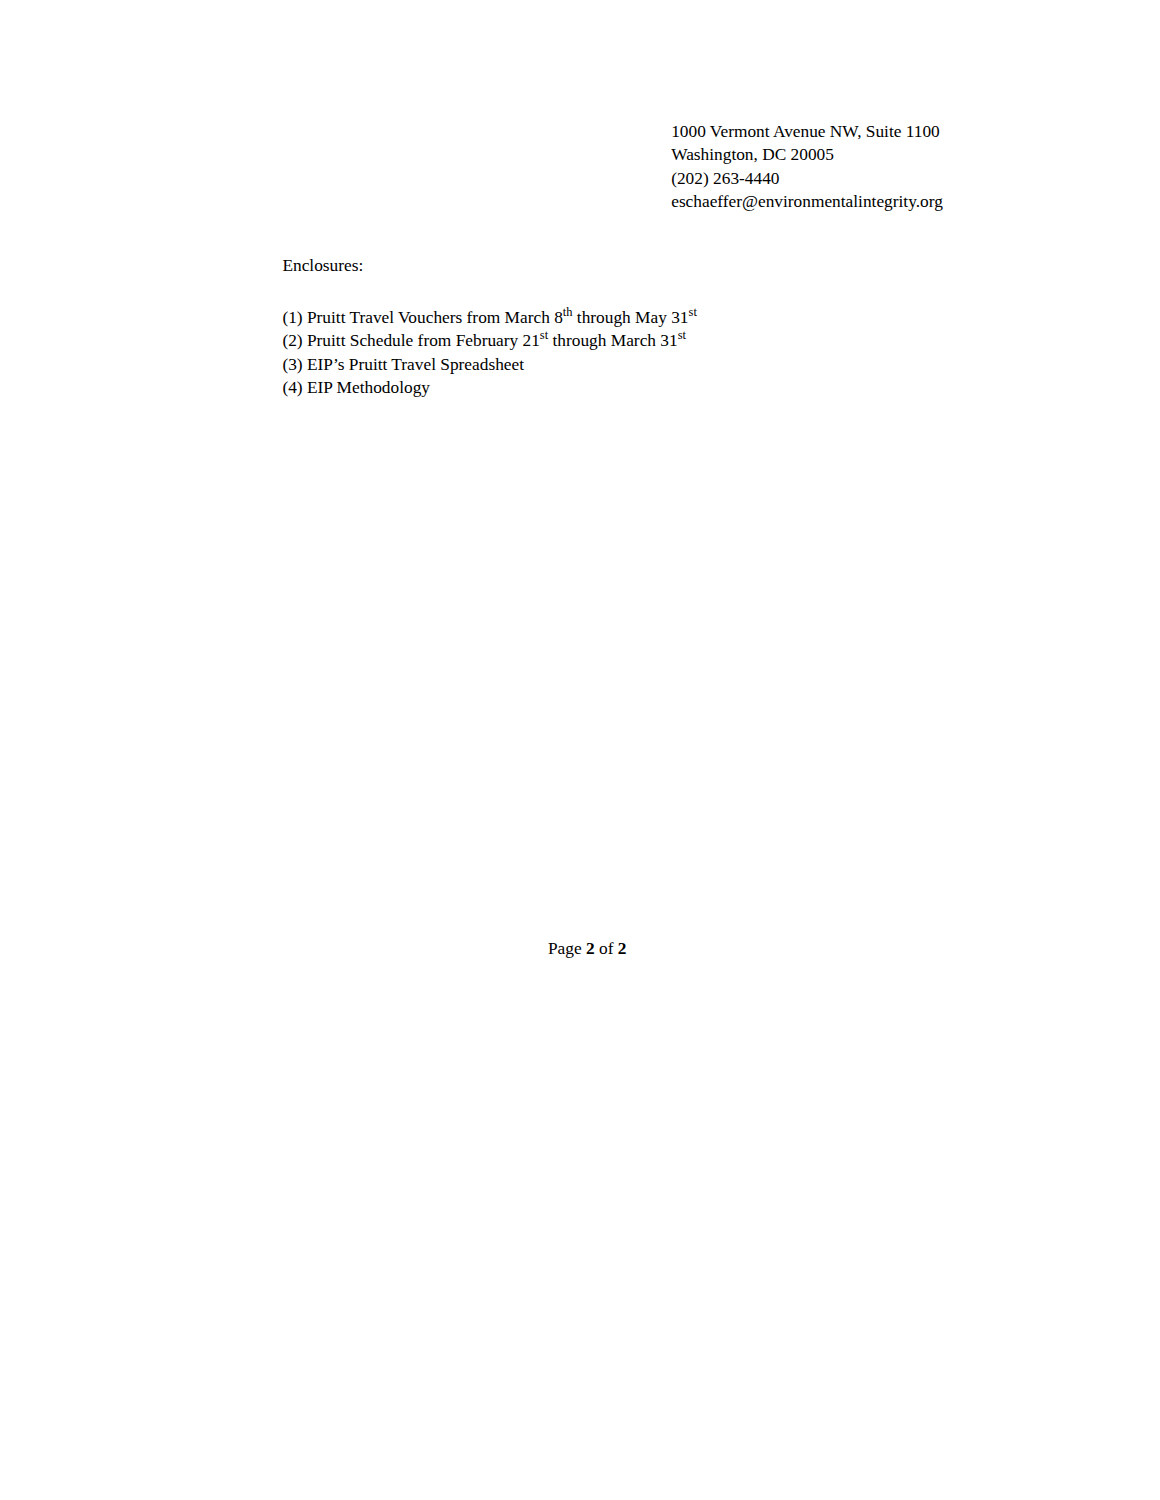1000 Vermont Avenue NW, Suite 1100
Washington, DC 20005
(202) 263-4440
eschaeffer@environmentalintegrity.org
Enclosures:
(1) Pruitt Travel Vouchers from March 8th through May 31st
(2) Pruitt Schedule from February 21st through March 31st
(3) EIP’s Pruitt Travel Spreadsheet
(4) EIP Methodology
Page 2 of 2